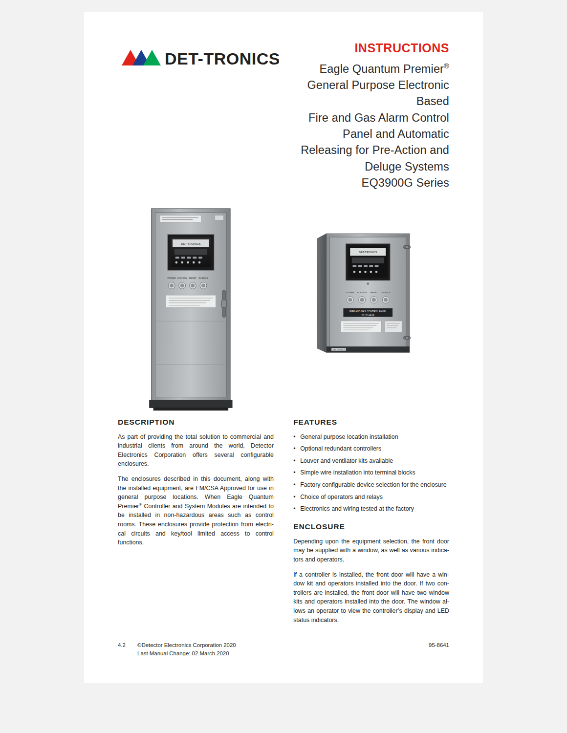DET-TRONICS
INSTRUCTIONS
Eagle Quantum Premier®
General Purpose Electronic Based
Fire and Gas Alarm Control Panel and Automatic
Releasing for Pre-Action and Deluge Systems
EQ3900G Series
DET-TRONICS POWER ACKNOW RESET SILENCE
DET-TRONICS POWER ACKNOW RESET SILENCE FIRE AND GAS CONTROL PANEL NFPA 15/16 DET-TRONICS
Description
As part of providing the total solution to commercial and industrial clients from around the world, Detector Electronics Corporation offers several configurable enclosures.
The enclosures described in this document, along with the installed equipment, are FM/CSA Approved for use in general purpose locations. When Eagle Quantum Premier® Controller and System Modules are intended to be installed in non-hazardous areas such as control rooms. These enclosures provide protection from electrical circuits and key/tool limited access to control functions.
Features
General purpose location installation
Optional redundant controllers
Louver and ventilator kits available
Simple wire installation into terminal blocks
Factory configurable device selection for the enclosure
Choice of operators and relays
Electronics and wiring tested at the factory
Enclosure
Depending upon the equipment selection, the front door may be supplied with a window, as well as various indicators and operators.
If a controller is installed, the front door will have a window kit and operators installed into the door. If two controllers are installed, the front door will have two window kits and operators installed into the door. The window allows an operator to view the controller’s display and LED status indicators.
4.2
©Detector Electronics Corporation 2020
Last Manual Change: 02.March.2020
95-8641